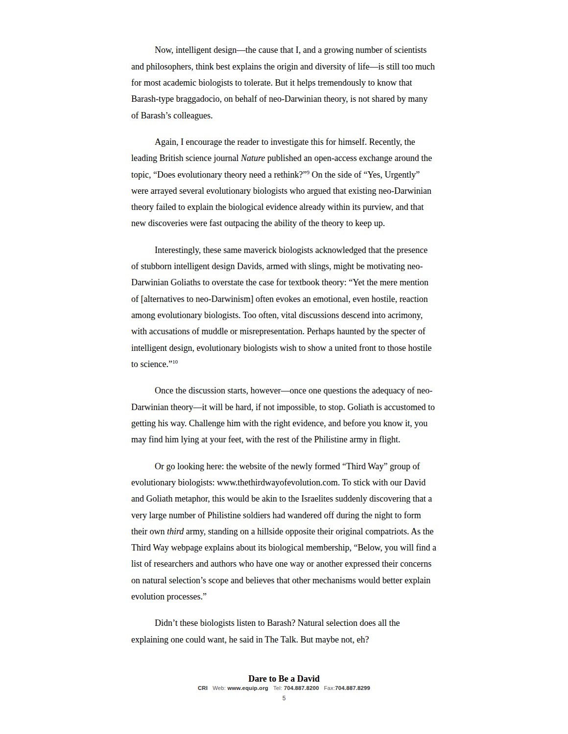Now, intelligent design—the cause that I, and a growing number of scientists and philosophers, think best explains the origin and diversity of life—is still too much for most academic biologists to tolerate. But it helps tremendously to know that Barash-type braggadocio, on behalf of neo-Darwinian theory, is not shared by many of Barash’s colleagues.
Again, I encourage the reader to investigate this for himself. Recently, the leading British science journal Nature published an open-access exchange around the topic, “Does evolutionary theory need a rethink?”9 On the side of “Yes, Urgently” were arrayed several evolutionary biologists who argued that existing neo-Darwinian theory failed to explain the biological evidence already within its purview, and that new discoveries were fast outpacing the ability of the theory to keep up.
Interestingly, these same maverick biologists acknowledged that the presence of stubborn intelligent design Davids, armed with slings, might be motivating neo-Darwinian Goliaths to overstate the case for textbook theory: “Yet the mere mention of [alternatives to neo-Darwinism] often evokes an emotional, even hostile, reaction among evolutionary biologists. Too often, vital discussions descend into acrimony, with accusations of muddle or misrepresentation. Perhaps haunted by the specter of intelligent design, evolutionary biologists wish to show a united front to those hostile to science.”10
Once the discussion starts, however—once one questions the adequacy of neo-Darwinian theory—it will be hard, if not impossible, to stop. Goliath is accustomed to getting his way. Challenge him with the right evidence, and before you know it, you may find him lying at your feet, with the rest of the Philistine army in flight.
Or go looking here: the website of the newly formed “Third Way” group of evolutionary biologists: www.thethirdwayofevolution.com. To stick with our David and Goliath metaphor, this would be akin to the Israelites suddenly discovering that a very large number of Philistine soldiers had wandered off during the night to form their own third army, standing on a hillside opposite their original compatriots. As the Third Way webpage explains about its biological membership, “Below, you will find a list of researchers and authors who have one way or another expressed their concerns on natural selection’s scope and believes that other mechanisms would better explain evolution processes.”
Didn’t these biologists listen to Barash? Natural selection does all the explaining one could want, he said in The Talk. But maybe not, eh?
Dare to Be a David
CRI Web: www.equip.org Tel: 704.887.8200 Fax:704.887.8299
5